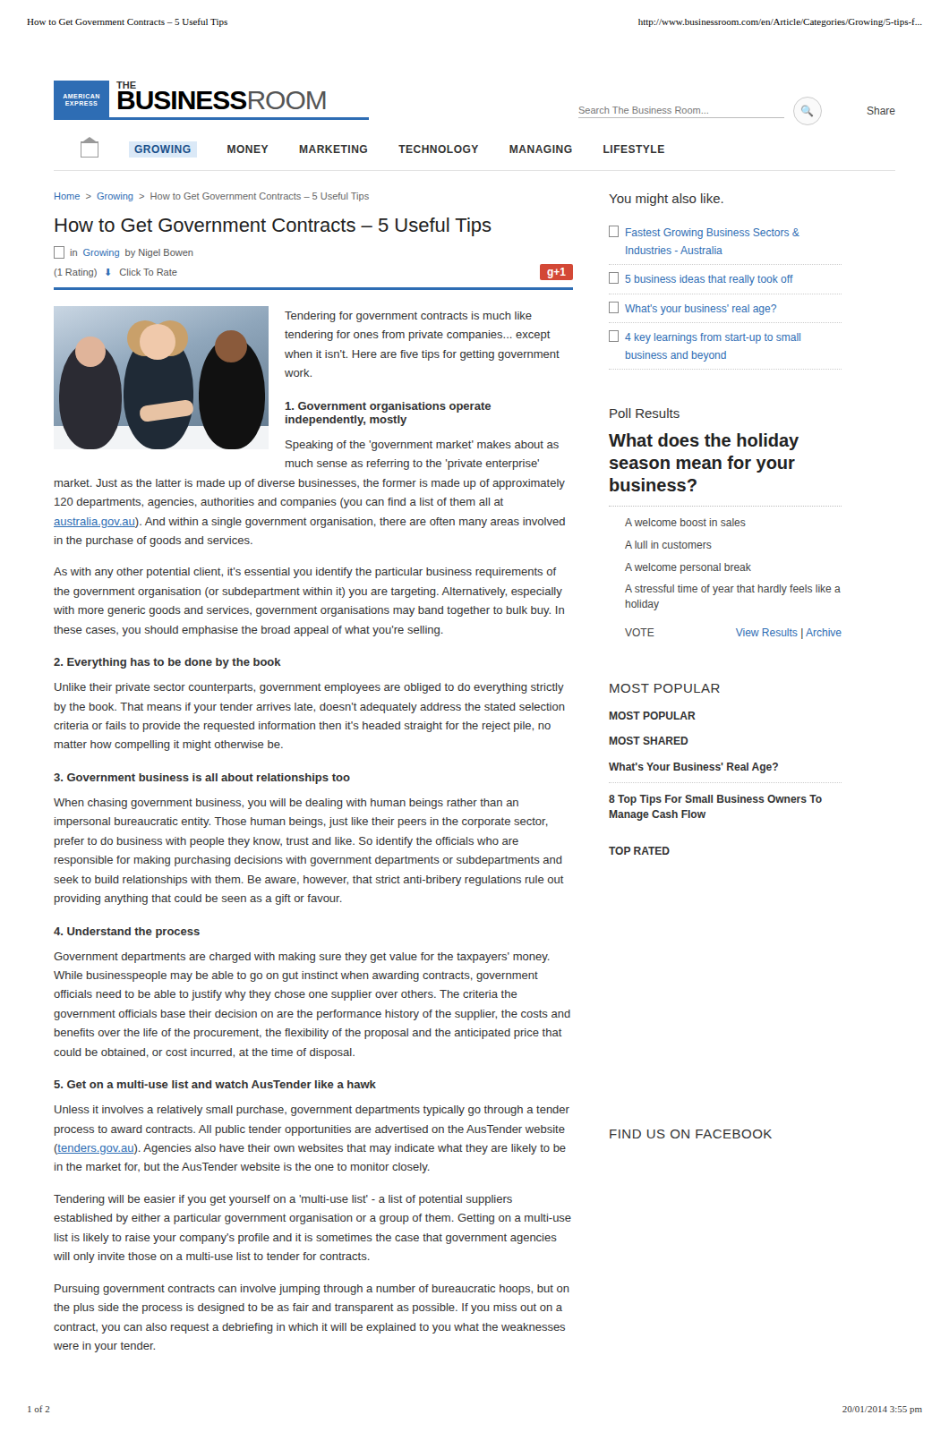How to Get Government Contracts – 5 Useful Tips
http://www.businessroom.com/en/Article/Categories/Growing/5-tips-f...
AMERICAN
EXPRESS
THE BUSINESS ROOM
Search The Business Room...
🔍
Share
GROWING MONEY MARKETING TECHNOLOGY MANAGING LIFESTYLE
Home > Growing > How to Get Government Contracts – 5 Useful Tips
How to Get Government Contracts – 5 Useful Tips
in Growing by Nigel Bowen
(1 Rating) ⬇ Click To Rate g+1
Tendering for government contracts is much like tendering for ones from private companies... except when it isn't. Here are five tips for getting government work.
1. Government organisations operate independently, mostly
Speaking of the 'government market' makes about as much sense as referring to the 'private enterprise' market. Just as the latter is made up of diverse businesses, the former is made up of approximately 120 departments, agencies, authorities and companies (you can find a list of them all at australia.gov.au). And within a single government organisation, there are often many areas involved in the purchase of goods and services.
As with any other potential client, it's essential you identify the particular business requirements of the government organisation (or subdepartment within it) you are targeting. Alternatively, especially with more generic goods and services, government organisations may band together to bulk buy. In these cases, you should emphasise the broad appeal of what you're selling.
2. Everything has to be done by the book
Unlike their private sector counterparts, government employees are obliged to do everything strictly by the book. That means if your tender arrives late, doesn't adequately address the stated selection criteria or fails to provide the requested information then it's headed straight for the reject pile, no matter how compelling it might otherwise be.
3. Government business is all about relationships too
When chasing government business, you will be dealing with human beings rather than an impersonal bureaucratic entity. Those human beings, just like their peers in the corporate sector, prefer to do business with people they know, trust and like. So identify the officials who are responsible for making purchasing decisions with government departments or subdepartments and seek to build relationships with them. Be aware, however, that strict anti-bribery regulations rule out providing anything that could be seen as a gift or favour.
4. Understand the process
Government departments are charged with making sure they get value for the taxpayers' money. While businesspeople may be able to go on gut instinct when awarding contracts, government officials need to be able to justify why they chose one supplier over others. The criteria the government officials base their decision on are the performance history of the supplier, the costs and benefits over the life of the procurement, the flexibility of the proposal and the anticipated price that could be obtained, or cost incurred, at the time of disposal.
5. Get on a multi-use list and watch AusTender like a hawk
Unless it involves a relatively small purchase, government departments typically go through a tender process to award contracts. All public tender opportunities are advertised on the AusTender website (tenders.gov.au). Agencies also have their own websites that may indicate what they are likely to be in the market for, but the AusTender website is the one to monitor closely.
Tendering will be easier if you get yourself on a 'multi-use list' - a list of potential suppliers established by either a particular government organisation or a group of them. Getting on a multi-use list is likely to raise your company's profile and it is sometimes the case that government agencies will only invite those on a multi-use list to tender for contracts.
Pursuing government contracts can involve jumping through a number of bureaucratic hoops, but on the plus side the process is designed to be as fair and transparent as possible. If you miss out on a contract, you can also request a debriefing in which it will be explained to you what the weaknesses were in your tender.
You might also like.
Fastest Growing Business Sectors & Industries - Australia
5 business ideas that really took off
What's your business' real age?
4 key learnings from start-up to small business and beyond
Poll Results
What does the holiday season mean for your business?
A welcome boost in sales
A lull in customers
A welcome personal break
A stressful time of year that hardly feels like a holiday
VOTE View Results | Archive
MOST POPULAR
MOST POPULAR
MOST SHARED
What's Your Business' Real Age?
8 Top Tips For Small Business Owners To Manage Cash Flow
TOP RATED
FIND US ON FACEBOOK
1 of 2
20/01/2014 3:55 pm